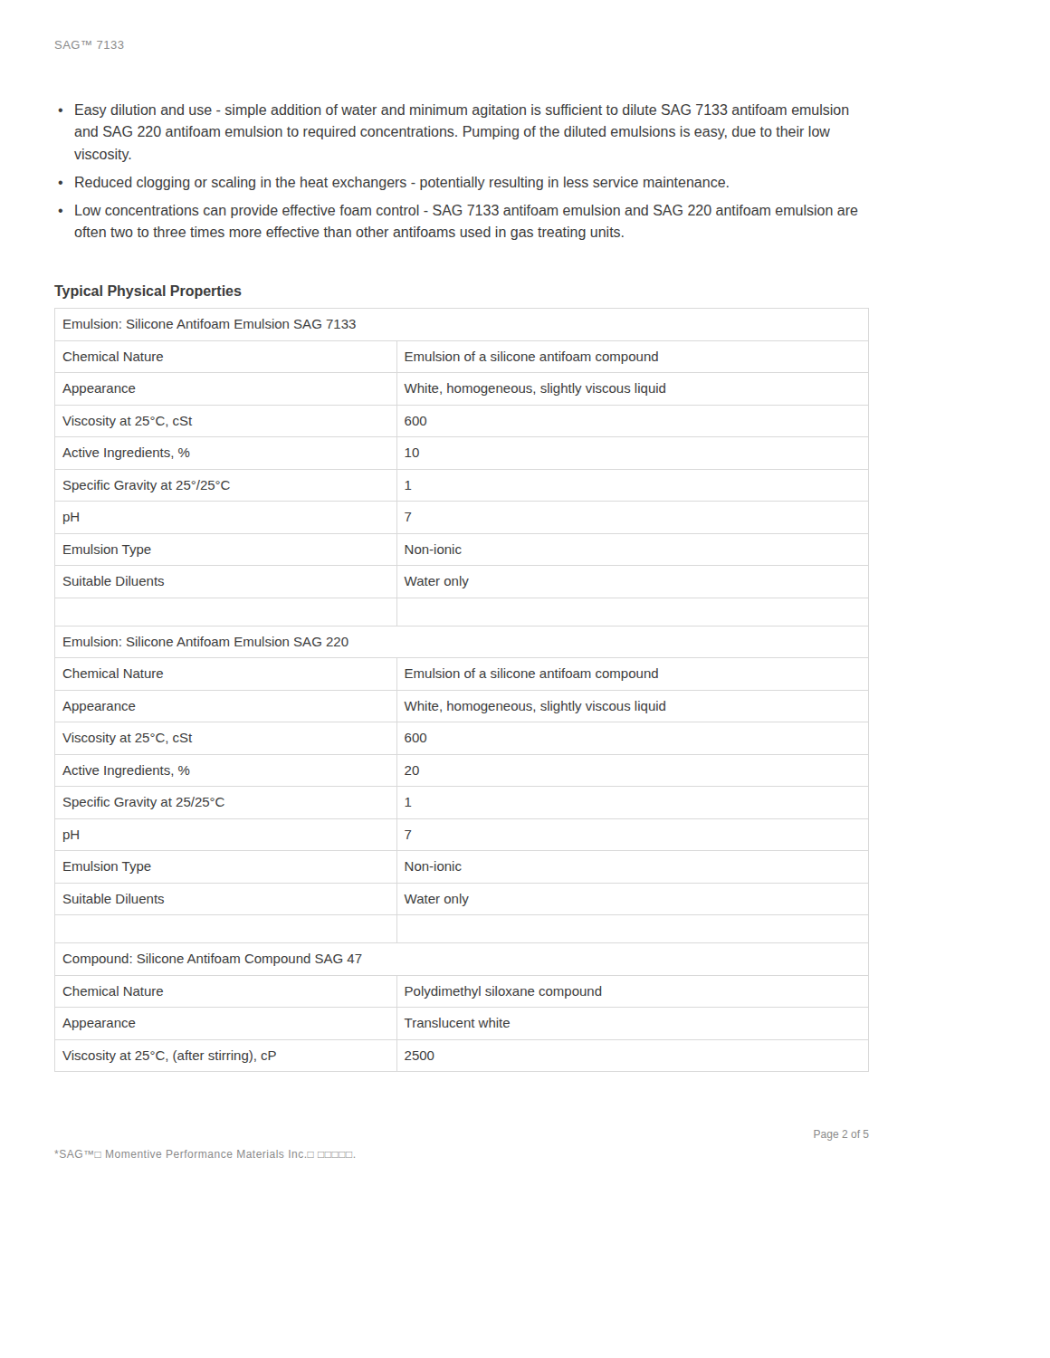SAG™ 7133
Easy dilution and use - simple addition of water and minimum agitation is sufficient to dilute SAG 7133 antifoam emulsion and SAG 220 antifoam emulsion to required concentrations. Pumping of the diluted emulsions is easy, due to their low viscosity.
Reduced clogging or scaling in the heat exchangers - potentially resulting in less service maintenance.
Low concentrations can provide effective foam control - SAG 7133 antifoam emulsion and SAG 220 antifoam emulsion are often two to three times more effective than other antifoams used in gas treating units.
Typical Physical Properties
| Emulsion: Silicone Antifoam Emulsion SAG 7133 |
| Chemical Nature | Emulsion of a silicone antifoam compound |
| Appearance | White, homogeneous, slightly viscous liquid |
| Viscosity at 25°C, cSt | 600 |
| Active Ingredients, % | 10 |
| Specific Gravity at 25°/25°C | 1 |
| pH | 7 |
| Emulsion Type | Non-ionic |
| Suitable Diluents | Water only |
| Emulsion: Silicone Antifoam Emulsion SAG 220 |
| Chemical Nature | Emulsion of a silicone antifoam compound |
| Appearance | White, homogeneous, slightly viscous liquid |
| Viscosity at 25°C, cSt | 600 |
| Active Ingredients, % | 20 |
| Specific Gravity at 25/25°C | 1 |
| pH | 7 |
| Emulsion Type | Non-ionic |
| Suitable Diluents | Water only |
| Compound: Silicone Antifoam Compound SAG 47 |
| Chemical Nature | Polydimethyl siloxane compound |
| Appearance | Translucent white |
| Viscosity at 25°C, (after stirring), cP | 2500 |
Page 2 of 5
*SAG™□ Momentive Performance Materials Inc.□ □□□□□.